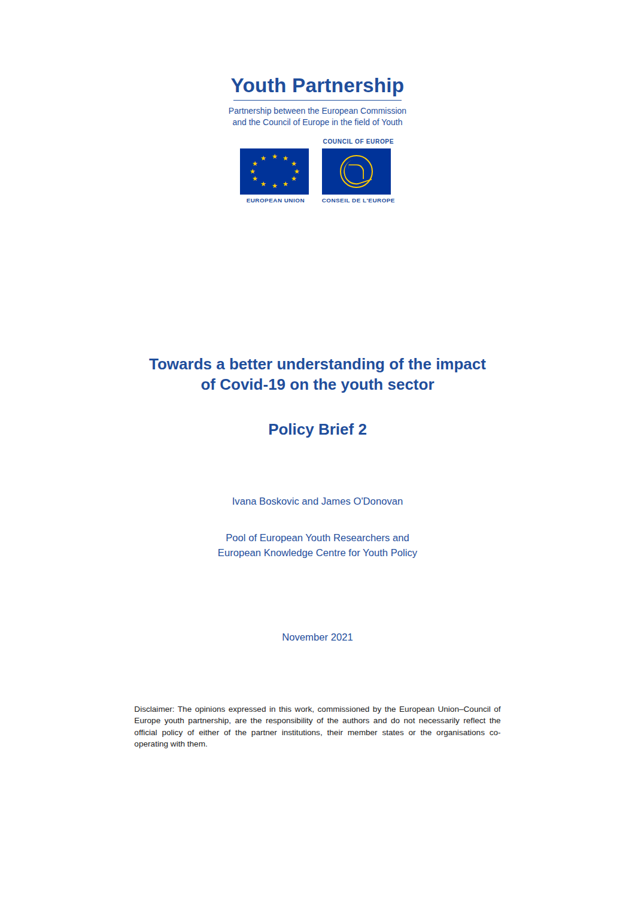Youth Partnership
Partnership between the European Commission
and the Council of Europe in the field of Youth
COUNCIL OF EUROPE
★ ★ ★ ★ ★ ★ ★ ★ ★ ★ ★ ★
EUROPEAN UNION
COUNCIL OF EUROPE
CONSEIL DE L'EUROPE
Towards a better understanding of the impact of Covid-19 on the youth sector
Policy Brief 2
Ivana Boskovic and James O'Donovan
Pool of European Youth Researchers and
European Knowledge Centre for Youth Policy
November 2021
Disclaimer: The opinions expressed in this work, commissioned by the European Union–Council of Europe youth partnership, are the responsibility of the authors and do not necessarily reflect the official policy of either of the partner institutions, their member states or the organisations co-operating with them.